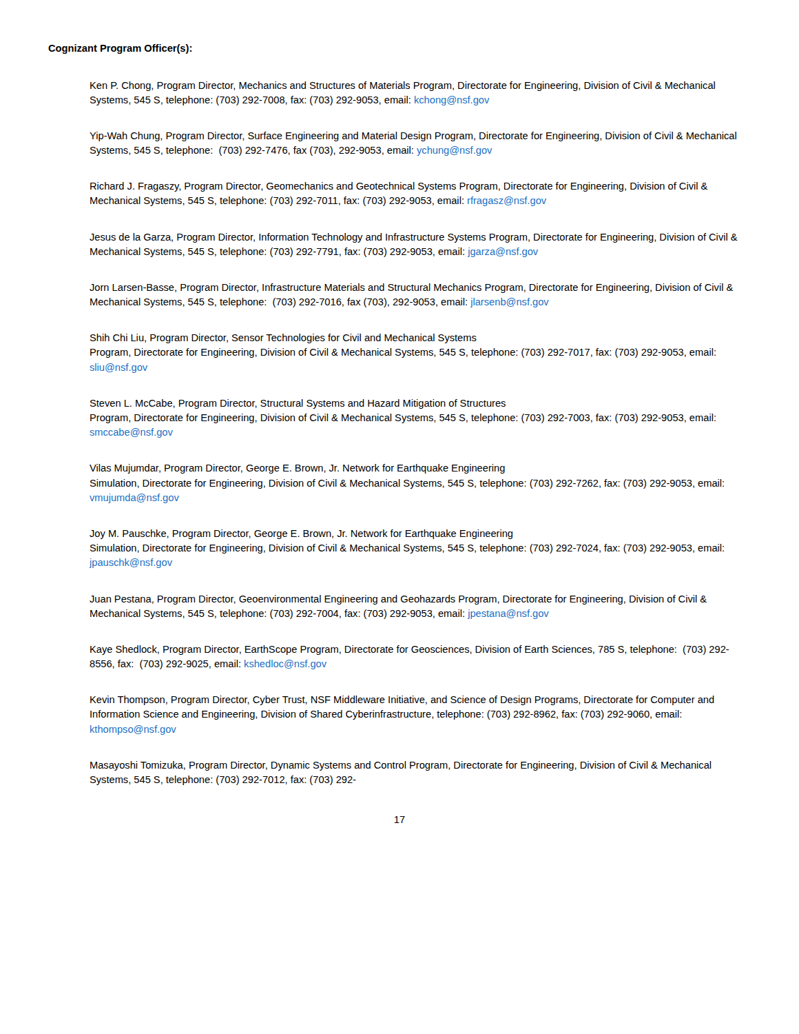Cognizant Program Officer(s):
Ken P. Chong, Program Director, Mechanics and Structures of Materials Program, Directorate for Engineering, Division of Civil & Mechanical Systems, 545 S, telephone: (703) 292-7008, fax: (703) 292-9053, email: kchong@nsf.gov
Yip-Wah Chung, Program Director, Surface Engineering and Material Design Program, Directorate for Engineering, Division of Civil & Mechanical Systems, 545 S, telephone: (703) 292-7476, fax (703), 292-9053, email: ychung@nsf.gov
Richard J. Fragaszy, Program Director, Geomechanics and Geotechnical Systems Program, Directorate for Engineering, Division of Civil & Mechanical Systems, 545 S, telephone: (703) 292-7011, fax: (703) 292-9053, email: rfragasz@nsf.gov
Jesus de la Garza, Program Director, Information Technology and Infrastructure Systems Program, Directorate for Engineering, Division of Civil & Mechanical Systems, 545 S, telephone: (703) 292-7791, fax: (703) 292-9053, email: jgarza@nsf.gov
Jorn Larsen-Basse, Program Director, Infrastructure Materials and Structural Mechanics Program, Directorate for Engineering, Division of Civil & Mechanical Systems, 545 S, telephone: (703) 292-7016, fax (703), 292-9053, email: jlarsenb@nsf.gov
Shih Chi Liu, Program Director, Sensor Technologies for Civil and Mechanical Systems
Program, Directorate for Engineering, Division of Civil & Mechanical Systems, 545 S, telephone: (703) 292-7017, fax: (703) 292-9053, email: sliu@nsf.gov
Steven L. McCabe, Program Director, Structural Systems and Hazard Mitigation of Structures
Program, Directorate for Engineering, Division of Civil & Mechanical Systems, 545 S, telephone: (703) 292-7003, fax: (703) 292-9053, email: smccabe@nsf.gov
Vilas Mujumdar, Program Director, George E. Brown, Jr. Network for Earthquake Engineering
Simulation, Directorate for Engineering, Division of Civil & Mechanical Systems, 545 S, telephone: (703) 292-7262, fax: (703) 292-9053, email: vmujumda@nsf.gov
Joy M. Pauschke, Program Director, George E. Brown, Jr. Network for Earthquake Engineering
Simulation, Directorate for Engineering, Division of Civil & Mechanical Systems, 545 S, telephone: (703) 292-7024, fax: (703) 292-9053, email: jpauschk@nsf.gov
Juan Pestana, Program Director, Geoenvironmental Engineering and Geohazards Program, Directorate for Engineering, Division of Civil & Mechanical Systems, 545 S, telephone: (703) 292-7004, fax: (703) 292-9053, email: jpestana@nsf.gov
Kaye Shedlock, Program Director, EarthScope Program, Directorate for Geosciences, Division of Earth Sciences, 785 S, telephone: (703) 292-8556, fax: (703) 292-9025, email: kshedloc@nsf.gov
Kevin Thompson, Program Director, Cyber Trust, NSF Middleware Initiative, and Science of Design Programs, Directorate for Computer and Information Science and Engineering, Division of Shared Cyberinfrastructure, telephone: (703) 292-8962, fax: (703) 292-9060, email: kthompso@nsf.gov
Masayoshi Tomizuka, Program Director, Dynamic Systems and Control Program, Directorate for Engineering, Division of Civil & Mechanical Systems, 545 S, telephone: (703) 292-7012, fax: (703) 292-
17